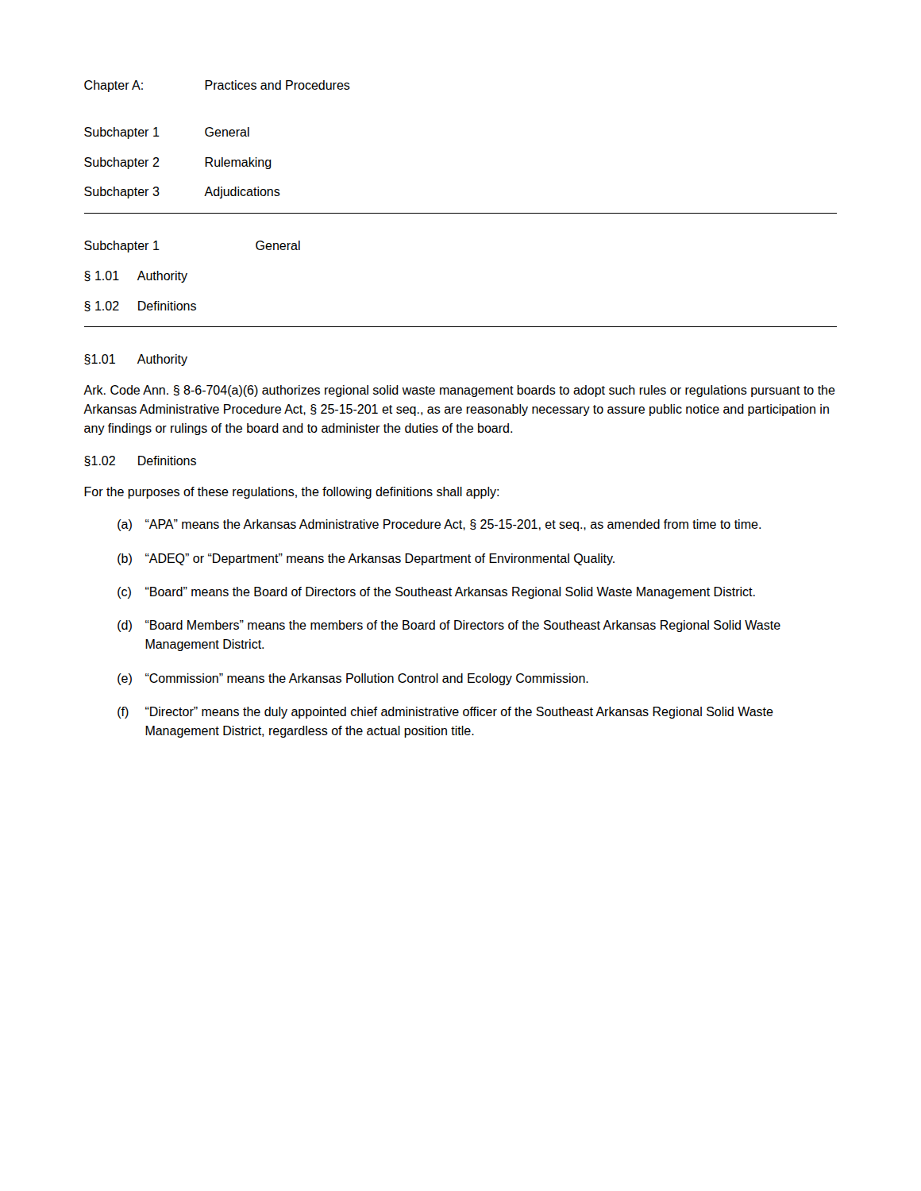Chapter A: Practices and Procedures
Subchapter 1 General
Subchapter 2 Rulemaking
Subchapter 3 Adjudications
Subchapter 1 General
§ 1.01 Authority
§ 1.02 Definitions
§1.01 Authority
Ark. Code Ann. § 8-6-704(a)(6) authorizes regional solid waste management boards to adopt such rules or regulations pursuant to the Arkansas Administrative Procedure Act, § 25-15-201 et seq., as are reasonably necessary to assure public notice and participation in any findings or rulings of the board and to administer the duties of the board.
§1.02 Definitions
For the purposes of these regulations, the following definitions shall apply:
(a)“APA” means the Arkansas Administrative Procedure Act, § 25-15-201, et seq., as amended from time to time.
(b)“ADEQ” or “Department” means the Arkansas Department of Environmental Quality.
(c)“Board” means the Board of Directors of the Southeast Arkansas Regional Solid Waste Management District.
(d)“Board Members” means the members of the Board of Directors of the Southeast Arkansas Regional Solid Waste Management District.
(e)“Commission” means the Arkansas Pollution Control and Ecology Commission.
(f)“Director” means the duly appointed chief administrative officer of the Southeast Arkansas Regional Solid Waste Management District, regardless of the actual position title.